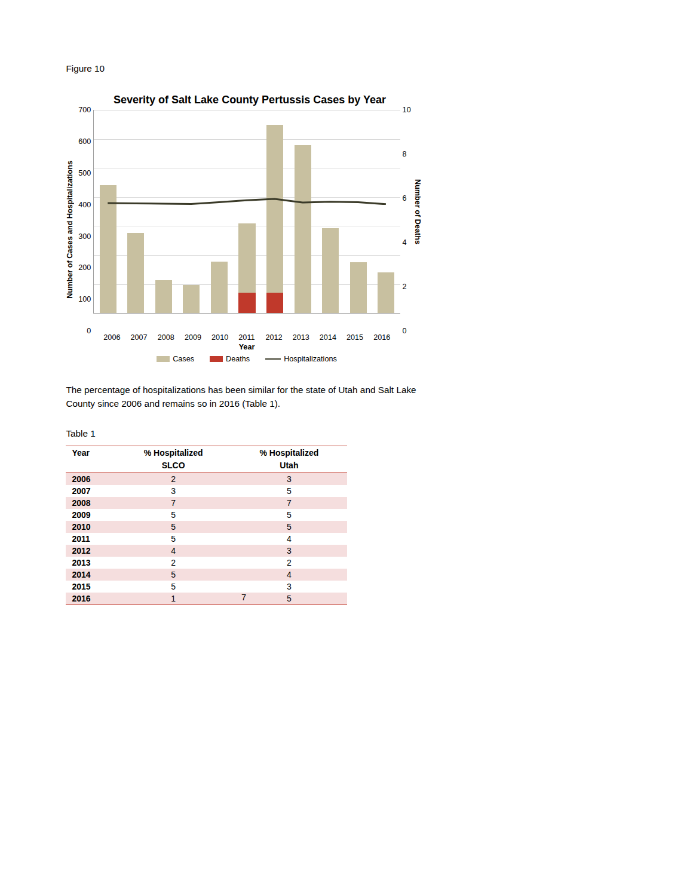Figure 10
Severity of Salt Lake County Pertussis Cases by Year
Number of Cases and Hospitalizations
700 600 500 400 300 200 100 0
10 8 6 4 2 0
Number of Deaths
2006 2007 2008 2009 2010 2011 2012 2013 2014 2015 2016
Year
Cases
Deaths
Hospitalizations
The percentage of hospitalizations has been similar for the state of Utah and Salt Lake County since 2006 and remains so in 2016 (Table 1).
Table 1
| Year | % Hospitalized | % Hospitalized |
| --- | --- | --- |
| | SLCO | Utah |
| 2006 | 2 | 3 |
| 2007 | 3 | 5 |
| 2008 | 7 | 7 |
| 2009 | 5 | 5 |
| 2010 | 5 | 5 |
| 2011 | 5 | 4 |
| 2012 | 4 | 3 |
| 2013 | 2 | 2 |
| 2014 | 5 | 4 |
| 2015 | 5 | 3 |
| 2016 | 1 | 5 |
7